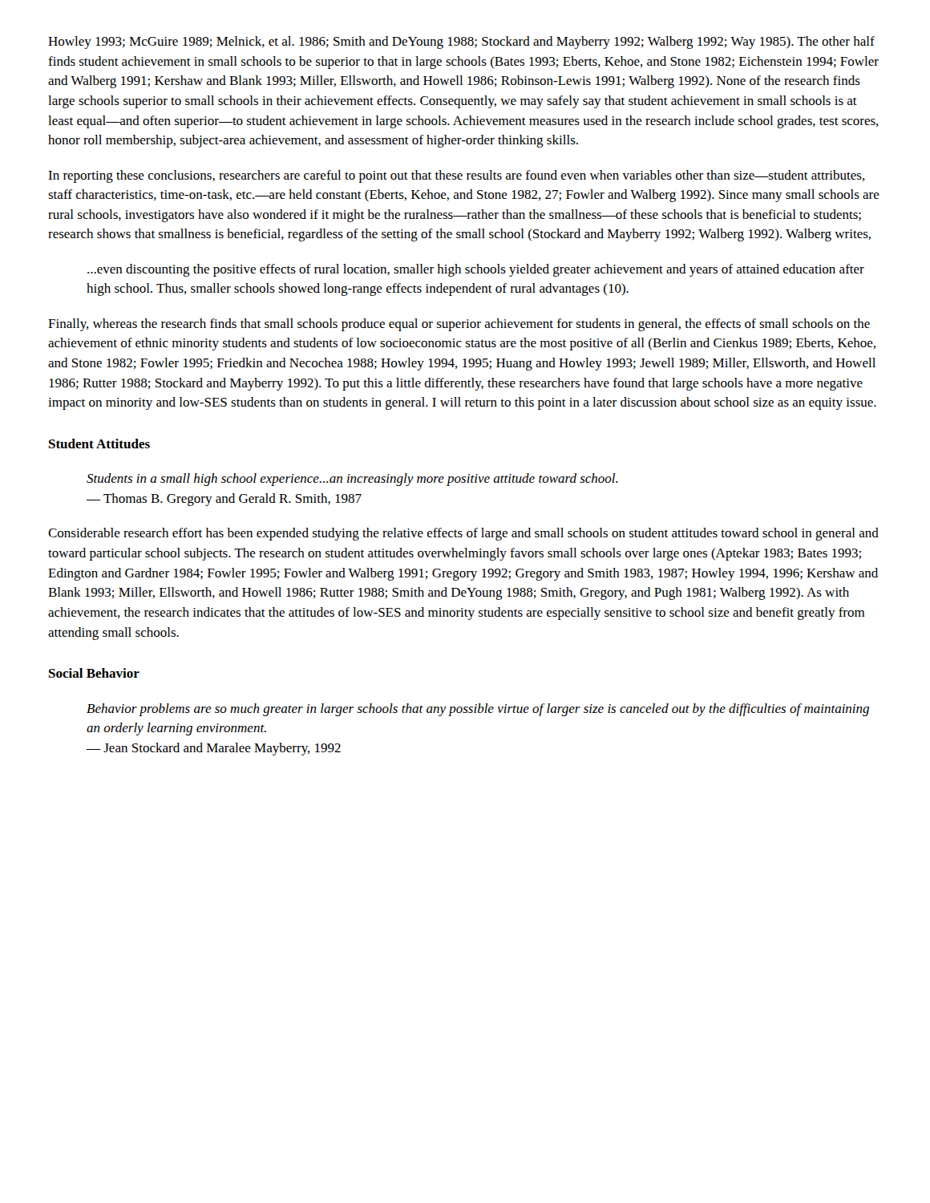Howley 1993; McGuire 1989; Melnick, et al. 1986; Smith and DeYoung 1988; Stockard and Mayberry 1992; Walberg 1992; Way 1985). The other half finds student achievement in small schools to be superior to that in large schools (Bates 1993; Eberts, Kehoe, and Stone 1982; Eichenstein 1994; Fowler and Walberg 1991; Kershaw and Blank 1993; Miller, Ellsworth, and Howell 1986; Robinson-Lewis 1991; Walberg 1992). None of the research finds large schools superior to small schools in their achievement effects. Consequently, we may safely say that student achievement in small schools is at least equal—and often superior—to student achievement in large schools. Achievement measures used in the research include school grades, test scores, honor roll membership, subject-area achievement, and assessment of higher-order thinking skills.
In reporting these conclusions, researchers are careful to point out that these results are found even when variables other than size—student attributes, staff characteristics, time-on-task, etc.—are held constant (Eberts, Kehoe, and Stone 1982, 27; Fowler and Walberg 1992). Since many small schools are rural schools, investigators have also wondered if it might be the ruralness—rather than the smallness—of these schools that is beneficial to students; research shows that smallness is beneficial, regardless of the setting of the small school (Stockard and Mayberry 1992; Walberg 1992). Walberg writes,
...even discounting the positive effects of rural location, smaller high schools yielded greater achievement and years of attained education after high school. Thus, smaller schools showed long-range effects independent of rural advantages (10).
Finally, whereas the research finds that small schools produce equal or superior achievement for students in general, the effects of small schools on the achievement of ethnic minority students and students of low socioeconomic status are the most positive of all (Berlin and Cienkus 1989; Eberts, Kehoe, and Stone 1982; Fowler 1995; Friedkin and Necochea 1988; Howley 1994, 1995; Huang and Howley 1993; Jewell 1989; Miller, Ellsworth, and Howell 1986; Rutter 1988; Stockard and Mayberry 1992). To put this a little differently, these researchers have found that large schools have a more negative impact on minority and low-SES students than on students in general. I will return to this point in a later discussion about school size as an equity issue.
Student Attitudes
Students in a small high school experience...an increasingly more positive attitude toward school.
— Thomas B. Gregory and Gerald R. Smith, 1987
Considerable research effort has been expended studying the relative effects of large and small schools on student attitudes toward school in general and toward particular school subjects. The research on student attitudes overwhelmingly favors small schools over large ones (Aptekar 1983; Bates 1993; Edington and Gardner 1984; Fowler 1995; Fowler and Walberg 1991; Gregory 1992; Gregory and Smith 1983, 1987; Howley 1994, 1996; Kershaw and Blank 1993; Miller, Ellsworth, and Howell 1986; Rutter 1988; Smith and DeYoung 1988; Smith, Gregory, and Pugh 1981; Walberg 1992). As with achievement, the research indicates that the attitudes of low-SES and minority students are especially sensitive to school size and benefit greatly from attending small schools.
Social Behavior
Behavior problems are so much greater in larger schools that any possible virtue of larger size is canceled out by the difficulties of maintaining an orderly learning environment.
— Jean Stockard and Maralee Mayberry, 1992